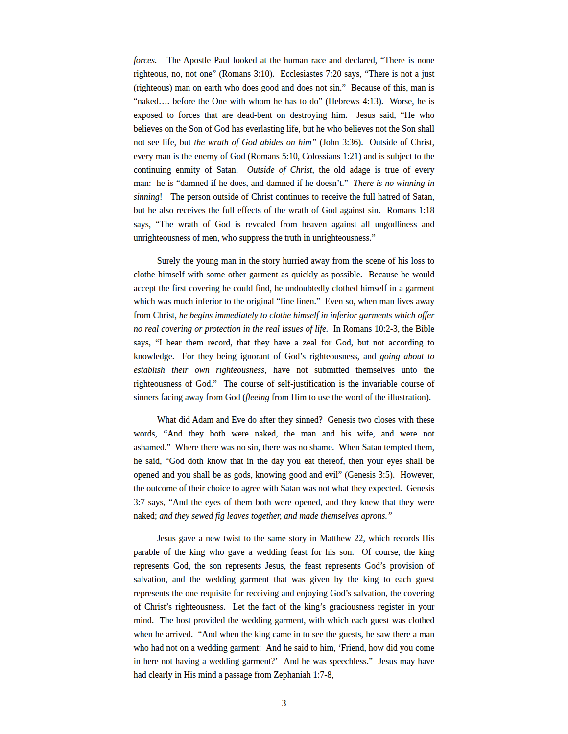forces. The Apostle Paul looked at the human race and declared, “There is none righteous, no, not one” (Romans 3:10). Ecclesiastes 7:20 says, “There is not a just (righteous) man on earth who does good and does not sin.” Because of this, man is “naked…. before the One with whom he has to do” (Hebrews 4:13). Worse, he is exposed to forces that are dead-bent on destroying him. Jesus said, “He who believes on the Son of God has everlasting life, but he who believes not the Son shall not see life, but the wrath of God abides on him” (John 3:36). Outside of Christ, every man is the enemy of God (Romans 5:10, Colossians 1:21) and is subject to the continuing enmity of Satan. Outside of Christ, the old adage is true of every man: he is “damned if he does, and damned if he doesn’t.” There is no winning in sinning! The person outside of Christ continues to receive the full hatred of Satan, but he also receives the full effects of the wrath of God against sin. Romans 1:18 says, “The wrath of God is revealed from heaven against all ungodliness and unrighteousness of men, who suppress the truth in unrighteousness.”
Surely the young man in the story hurried away from the scene of his loss to clothe himself with some other garment as quickly as possible. Because he would accept the first covering he could find, he undoubtedly clothed himself in a garment which was much inferior to the original “fine linen.” Even so, when man lives away from Christ, he begins immediately to clothe himself in inferior garments which offer no real covering or protection in the real issues of life. In Romans 10:2-3, the Bible says, “I bear them record, that they have a zeal for God, but not according to knowledge. For they being ignorant of God’s righteousness, and going about to establish their own righteousness, have not submitted themselves unto the righteousness of God.” The course of self-justification is the invariable course of sinners facing away from God (fleeing from Him to use the word of the illustration).
What did Adam and Eve do after they sinned? Genesis two closes with these words, “And they both were naked, the man and his wife, and were not ashamed.” Where there was no sin, there was no shame. When Satan tempted them, he said, “God doth know that in the day you eat thereof, then your eyes shall be opened and you shall be as gods, knowing good and evil” (Genesis 3:5). However, the outcome of their choice to agree with Satan was not what they expected. Genesis 3:7 says, “And the eyes of them both were opened, and they knew that they were naked; and they sewed fig leaves together, and made themselves aprons.”
Jesus gave a new twist to the same story in Matthew 22, which records His parable of the king who gave a wedding feast for his son. Of course, the king represents God, the son represents Jesus, the feast represents God’s provision of salvation, and the wedding garment that was given by the king to each guest represents the one requisite for receiving and enjoying God’s salvation, the covering of Christ’s righteousness. Let the fact of the king’s graciousness register in your mind. The host provided the wedding garment, with which each guest was clothed when he arrived. “And when the king came in to see the guests, he saw there a man who had not on a wedding garment: And he said to him, ‘Friend, how did you come in here not having a wedding garment?’ And he was speechless.” Jesus may have had clearly in His mind a passage from Zephaniah 1:7-8,
3